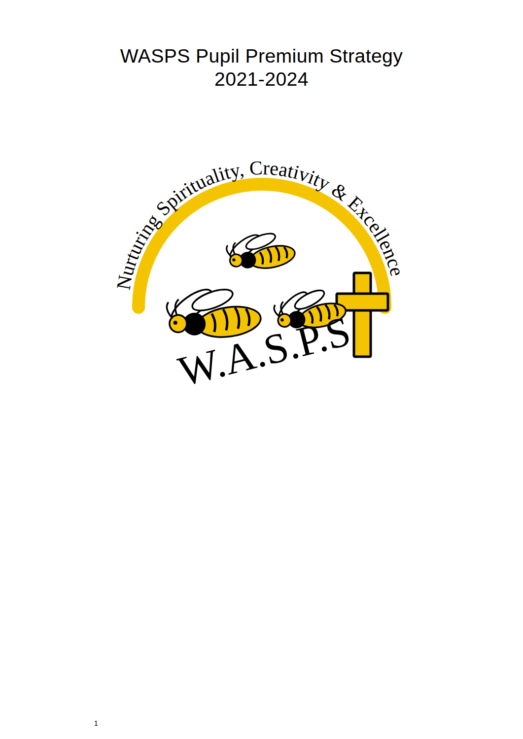WASPS Pupil Premium Strategy
2021-2024
WASPS school logo A circular yellow arc bearing the words "Nurturing Spirituality, Creativity & Excellence", with three wasps in the centre, a yellow cross at the right, and the letters W.A.S.P.S beneath. Nurturing Spirituality, Creativity & Excellence W.A.S.P.S
1